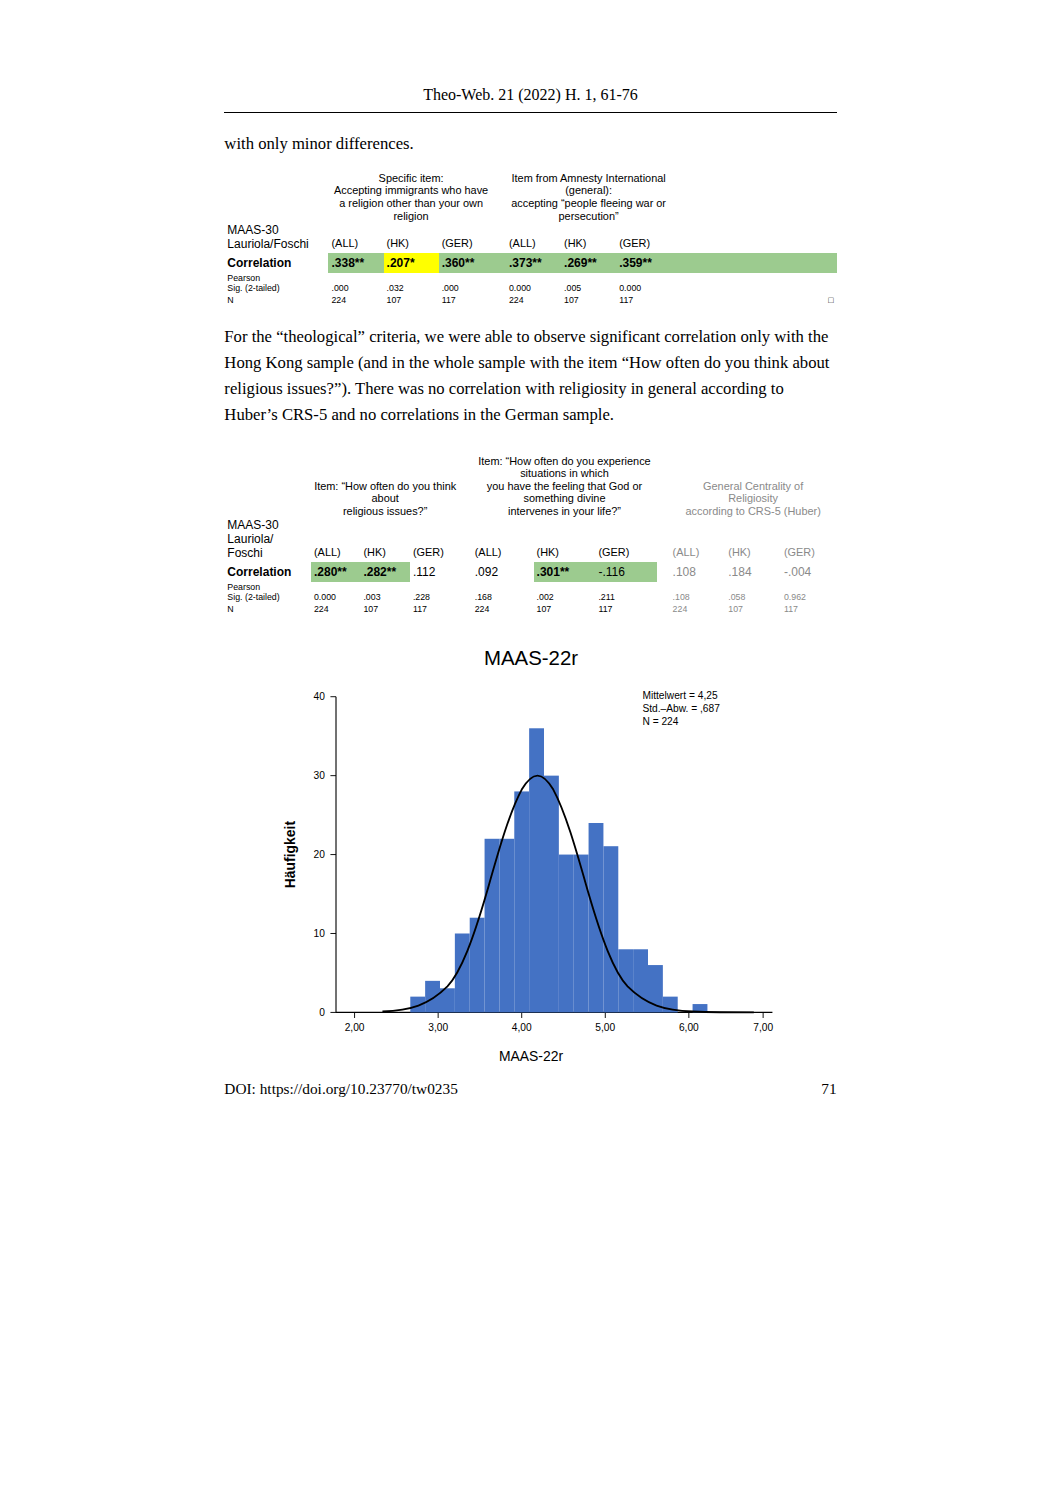Theo-Web. 21 (2022) H. 1, 61-76
with only minor differences.
| | Specific item: Accepting immigrants who have a religion other than your own religion | | Item from Amnesty International (general): accepting “people fleeing war or persecution” | |
| MAAS-30 Lauriola/Foschi | (ALL) | (HK) | (GER) | | (ALL) | (HK) | (GER) | |
| Correlation | .338** | .207* | .360** | | .373** | .269** | .359** | |
| Pearson Sig. (2-tailed) | .000 | .032 | .000 | | 0.000 | .005 | 0.000 | |
| N | 224 | 107 | 117 | | 224 | 107 | 117 | □ |
For the “theological” criteria, we were able to observe significant correlation only with the Hong Kong sample (and in the whole sample with the item “How often do you think about religious issues?”). There was no correlation with religiosity in general according to Huber’s CRS-5 and no correlations in the German sample.
| | Item: “How often do you think about religious issues?” | | Item: “How often do you experience situations in which you have the feeling that God or something divine intervenes in your life?” | | General Centrality of Religiosity according to CRS-5 (Huber) |
| MAAS-30 Lauriola/ Foschi | (ALL) | (HK) | (GER) | | (ALL) | (HK) | (GER) | | (ALL) | (HK) | (GER) |
| Correlation | .280** | .282** | .112 | | .092 | .301** | -.116 | | .108 | .184 | -.004 |
| Pearson Sig. (2-tailed) | 0.000 | .003 | .228 | | .168 | .002 | .211 | | .108 | .058 | 0.962 |
| N | 224 | 107 | 117 | | 224 | 107 | 117 | | 224 | 107 | 117 |
MAAS-22r Mittelwert = 4,25 Std.–Abw. = ,687 N = 224 0 10 20 30 40 Häufigkeit 2,00 3,00 4,00 5,00 6,00 7,00 MAAS-22r
DOI: https://doi.org/10.23770/tw0235 71